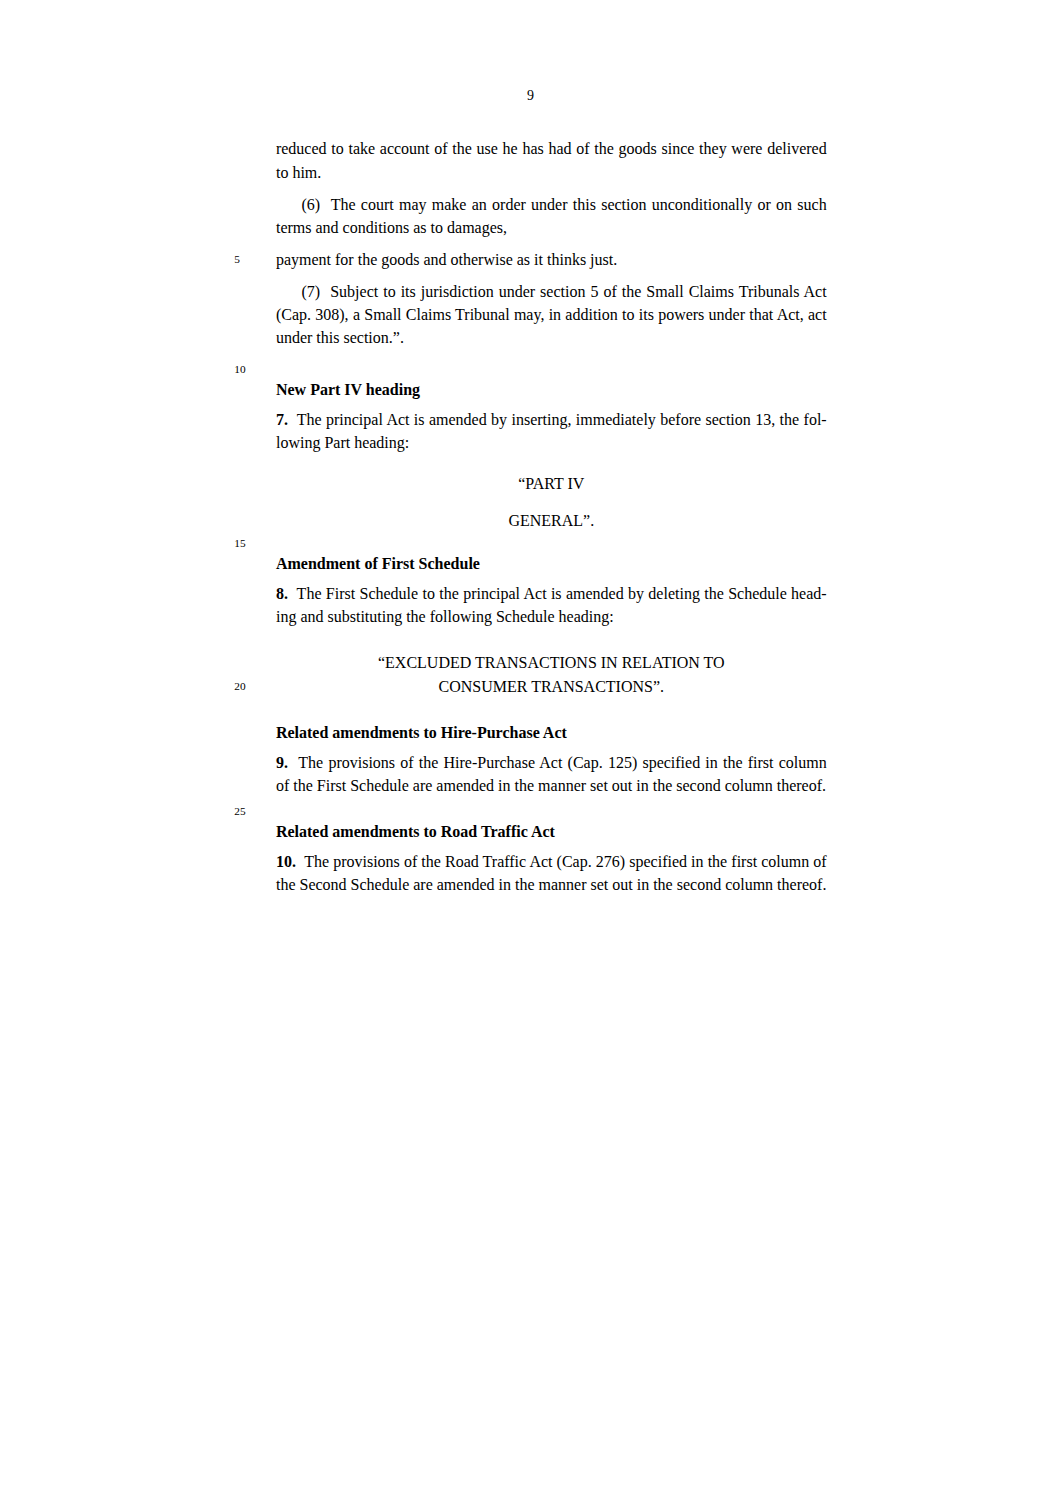9
reduced to take account of the use he has had of the goods since they were delivered to him.
(6) The court may make an order under this section unconditionally or on such terms and conditions as to damages,
5
payment for the goods and otherwise as it thinks just.
(7) Subject to its jurisdiction under section 5 of the Small Claims Tribunals Act (Cap. 308), a Small Claims Tribunal may, in addition to its powers under that Act, act under this section.”.
10
New Part IV heading
7. The principal Act is amended by inserting, immediately before section 13, the following Part heading:
“PART IV
GENERAL”.
15
Amendment of First Schedule
8. The First Schedule to the principal Act is amended by deleting the Schedule heading and substituting the following Schedule heading:
“EXCLUDED TRANSACTIONS IN RELATION TO
20
CONSUMER TRANSACTIONS”.
Related amendments to Hire-Purchase Act
9. The provisions of the Hire-Purchase Act (Cap. 125) specified in the first column of the First Schedule are amended in the manner set out in the second column thereof.
25
Related amendments to Road Traffic Act
10. The provisions of the Road Traffic Act (Cap. 276) specified in the first column of the Second Schedule are amended in the manner set out in the second column thereof.